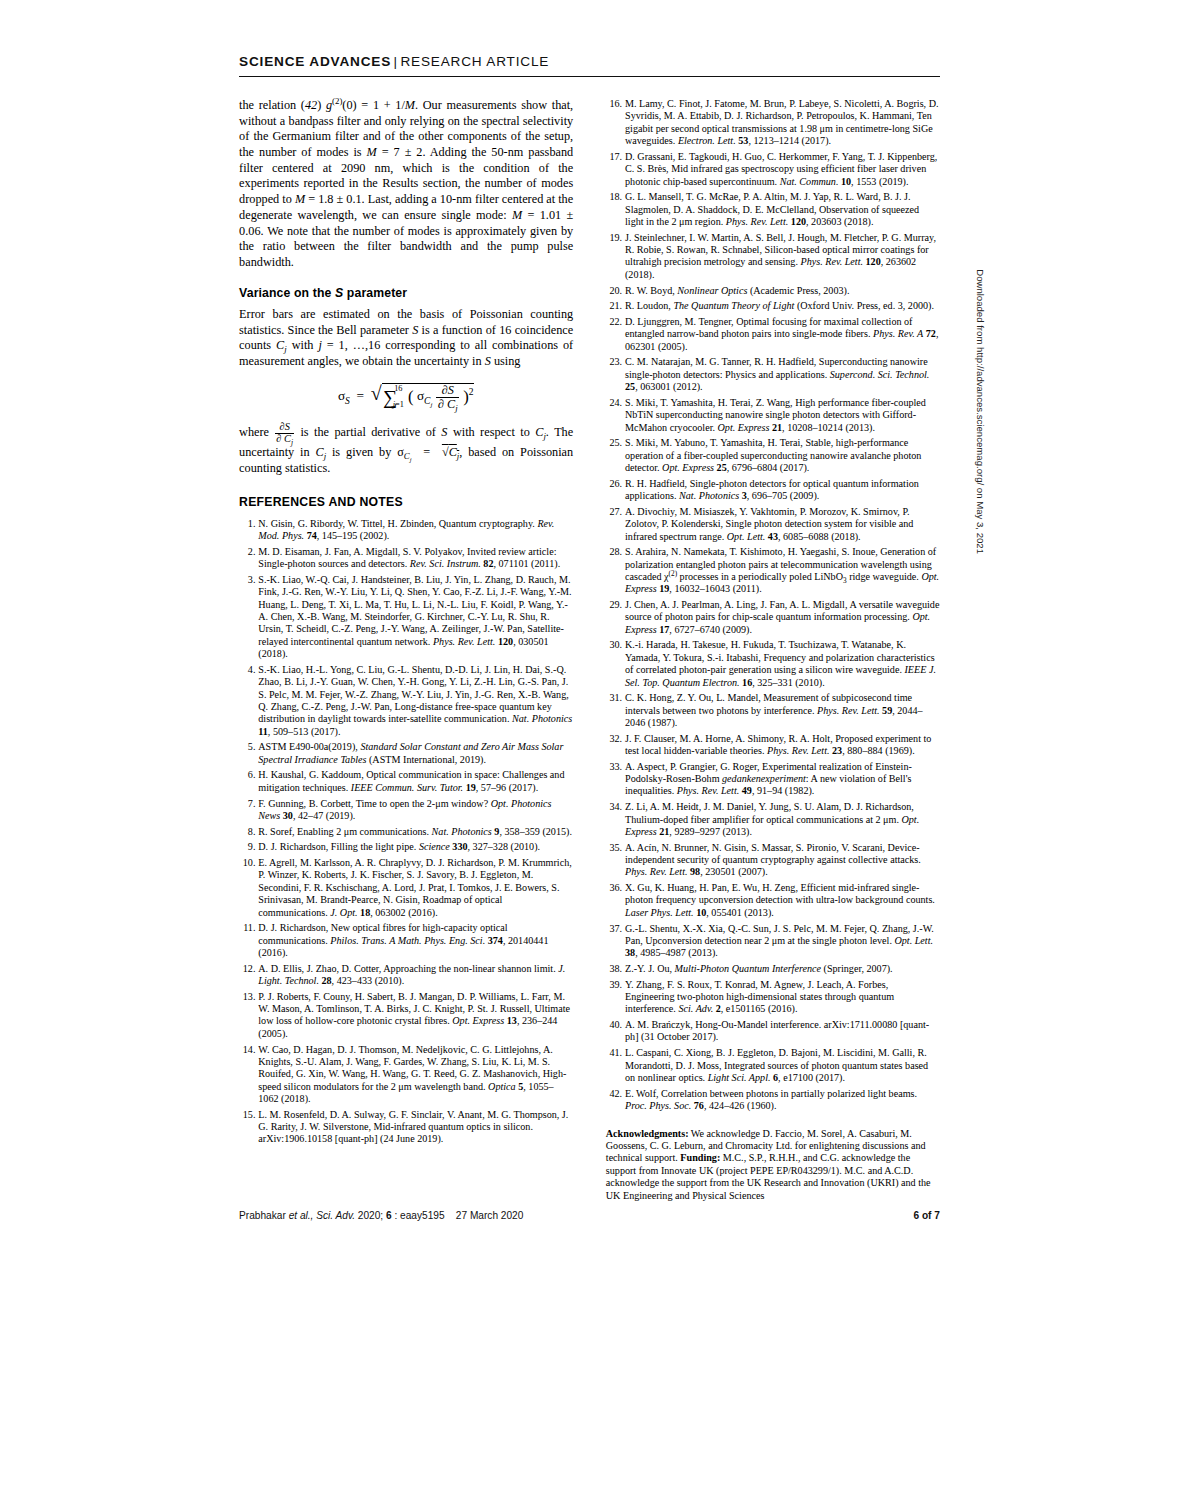SCIENCE ADVANCES|RESEARCH ARTICLE
the relation (42) g(2)(0) = 1 + 1/M. Our measurements show that, without a bandpass filter and only relying on the spectral selectivity of the Germanium filter and of the other components of the setup, the number of modes is M = 7 ± 2. Adding the 50-nm passband filter centered at 2090 nm, which is the condition of the experiments reported in the Results section, the number of modes dropped to M = 1.8 ± 0.1. Last, adding a 10-nm filter centered at the degenerate wavelength, we can ensure single mode: M = 1.01 ± 0.06. We note that the number of modes is approximately given by the ratio between the filter bandwidth and the pump pulse bandwidth.
Variance on the S parameter
Error bars are estimated on the basis of Poissonian counting statistics. Since the Bell parameter S is a function of 16 coincidence counts Cj with j = 1, …,16 corresponding to all combinations of measurement angles, we obtain the uncertainty in S using
σS = √ ∑ 16 j=1 ( σCj ∂S∂ Cj )2
where ∂S∂ Cj is the partial derivative of S with respect to Cj. The uncertainty in Cj is given by σCj = √Cj, based on Poissonian counting statistics.
REFERENCES AND NOTES
N. Gisin, G. Ribordy, W. Tittel, H. Zbinden, Quantum cryptography. Rev. Mod. Phys. 74, 145–195 (2002).
M. D. Eisaman, J. Fan, A. Migdall, S. V. Polyakov, Invited review article: Single-photon sources and detectors. Rev. Sci. Instrum. 82, 071101 (2011).
S.-K. Liao, W.-Q. Cai, J. Handsteiner, B. Liu, J. Yin, L. Zhang, D. Rauch, M. Fink, J.-G. Ren, W.-Y. Liu, Y. Li, Q. Shen, Y. Cao, F.-Z. Li, J.-F. Wang, Y.-M. Huang, L. Deng, T. Xi, L. Ma, T. Hu, L. Li, N.-L. Liu, F. Koidl, P. Wang, Y.-A. Chen, X.-B. Wang, M. Steindorfer, G. Kirchner, C.-Y. Lu, R. Shu, R. Ursin, T. Scheidl, C.-Z. Peng, J.-Y. Wang, A. Zeilinger, J.-W. Pan, Satellite-relayed intercontinental quantum network. Phys. Rev. Lett. 120, 030501 (2018).
S.-K. Liao, H.-L. Yong, C. Liu, G.-L. Shentu, D.-D. Li, J. Lin, H. Dai, S.-Q. Zhao, B. Li, J.-Y. Guan, W. Chen, Y.-H. Gong, Y. Li, Z.-H. Lin, G.-S. Pan, J. S. Pelc, M. M. Fejer, W.-Z. Zhang, W.-Y. Liu, J. Yin, J.-G. Ren, X.-B. Wang, Q. Zhang, C.-Z. Peng, J.-W. Pan, Long-distance free-space quantum key distribution in daylight towards inter-satellite communication. Nat. Photonics 11, 509–513 (2017).
ASTM E490-00a(2019), Standard Solar Constant and Zero Air Mass Solar Spectral Irradiance Tables (ASTM International, 2019).
H. Kaushal, G. Kaddoum, Optical communication in space: Challenges and mitigation techniques. IEEE Commun. Surv. Tutor. 19, 57–96 (2017).
F. Gunning, B. Corbett, Time to open the 2-μm window? Opt. Photonics News 30, 42–47 (2019).
R. Soref, Enabling 2 μm communications. Nat. Photonics 9, 358–359 (2015).
D. J. Richardson, Filling the light pipe. Science 330, 327–328 (2010).
E. Agrell, M. Karlsson, A. R. Chraplyvy, D. J. Richardson, P. M. Krummrich, P. Winzer, K. Roberts, J. K. Fischer, S. J. Savory, B. J. Eggleton, M. Secondini, F. R. Kschischang, A. Lord, J. Prat, I. Tomkos, J. E. Bowers, S. Srinivasan, M. Brandt-Pearce, N. Gisin, Roadmap of optical communications. J. Opt. 18, 063002 (2016).
D. J. Richardson, New optical fibres for high-capacity optical communications. Philos. Trans. A Math. Phys. Eng. Sci. 374, 20140441 (2016).
A. D. Ellis, J. Zhao, D. Cotter, Approaching the non-linear shannon limit. J. Light. Technol. 28, 423–433 (2010).
P. J. Roberts, F. Couny, H. Sabert, B. J. Mangan, D. P. Williams, L. Farr, M. W. Mason, A. Tomlinson, T. A. Birks, J. C. Knight, P. St. J. Russell, Ultimate low loss of hollow-core photonic crystal fibres. Opt. Express 13, 236–244 (2005).
W. Cao, D. Hagan, D. J. Thomson, M. Nedeljkovic, C. G. Littlejohns, A. Knights, S.-U. Alam, J. Wang, F. Gardes, W. Zhang, S. Liu, K. Li, M. S. Rouifed, G. Xin, W. Wang, H. Wang, G. T. Reed, G. Z. Mashanovich, High-speed silicon modulators for the 2 μm wavelength band. Optica 5, 1055–1062 (2018).
L. M. Rosenfeld, D. A. Sulway, G. F. Sinclair, V. Anant, M. G. Thompson, J. G. Rarity, J. W. Silverstone, Mid-infrared quantum optics in silicon. arXiv:1906.10158 [quant-ph] (24 June 2019).
M. Lamy, C. Finot, J. Fatome, M. Brun, P. Labeye, S. Nicoletti, A. Bogris, D. Syvridis, M. A. Ettabib, D. J. Richardson, P. Petropoulos, K. Hammani, Ten gigabit per second optical transmissions at 1.98 μm in centimetre-long SiGe waveguides. Electron. Lett. 53, 1213–1214 (2017).
D. Grassani, E. Tagkoudi, H. Guo, C. Herkommer, F. Yang, T. J. Kippenberg, C. S. Brès, Mid infrared gas spectroscopy using efficient fiber laser driven photonic chip-based supercontinuum. Nat. Commun. 10, 1553 (2019).
G. L. Mansell, T. G. McRae, P. A. Altin, M. J. Yap, R. L. Ward, B. J. J. Slagmolen, D. A. Shaddock, D. E. McClelland, Observation of squeezed light in the 2 μm region. Phys. Rev. Lett. 120, 203603 (2018).
J. Steinlechner, I. W. Martin, A. S. Bell, J. Hough, M. Fletcher, P. G. Murray, R. Robie, S. Rowan, R. Schnabel, Silicon-based optical mirror coatings for ultrahigh precision metrology and sensing. Phys. Rev. Lett. 120, 263602 (2018).
R. W. Boyd, Nonlinear Optics (Academic Press, 2003).
R. Loudon, The Quantum Theory of Light (Oxford Univ. Press, ed. 3, 2000).
D. Ljunggren, M. Tengner, Optimal focusing for maximal collection of entangled narrow-band photon pairs into single-mode fibers. Phys. Rev. A 72, 062301 (2005).
C. M. Natarajan, M. G. Tanner, R. H. Hadfield, Superconducting nanowire single-photon detectors: Physics and applications. Supercond. Sci. Technol. 25, 063001 (2012).
S. Miki, T. Yamashita, H. Terai, Z. Wang, High performance fiber-coupled NbTiN superconducting nanowire single photon detectors with Gifford-McMahon cryocooler. Opt. Express 21, 10208–10214 (2013).
S. Miki, M. Yabuno, T. Yamashita, H. Terai, Stable, high-performance operation of a fiber-coupled superconducting nanowire avalanche photon detector. Opt. Express 25, 6796–6804 (2017).
R. H. Hadfield, Single-photon detectors for optical quantum information applications. Nat. Photonics 3, 696–705 (2009).
A. Divochiy, M. Misiaszek, Y. Vakhtomin, P. Morozov, K. Smirnov, P. Zolotov, P. Kolenderski, Single photon detection system for visible and infrared spectrum range. Opt. Lett. 43, 6085–6088 (2018).
S. Arahira, N. Namekata, T. Kishimoto, H. Yaegashi, S. Inoue, Generation of polarization entangled photon pairs at telecommunication wavelength using cascaded χ(2) processes in a periodically poled LiNbO3 ridge waveguide. Opt. Express 19, 16032–16043 (2011).
J. Chen, A. J. Pearlman, A. Ling, J. Fan, A. L. Migdall, A versatile waveguide source of photon pairs for chip-scale quantum information processing. Opt. Express 17, 6727–6740 (2009).
K.-i. Harada, H. Takesue, H. Fukuda, T. Tsuchizawa, T. Watanabe, K. Yamada, Y. Tokura, S.-i. Itabashi, Frequency and polarization characteristics of correlated photon-pair generation using a silicon wire waveguide. IEEE J. Sel. Top. Quantum Electron. 16, 325–331 (2010).
C. K. Hong, Z. Y. Ou, L. Mandel, Measurement of subpicosecond time intervals between two photons by interference. Phys. Rev. Lett. 59, 2044–2046 (1987).
J. F. Clauser, M. A. Horne, A. Shimony, R. A. Holt, Proposed experiment to test local hidden-variable theories. Phys. Rev. Lett. 23, 880–884 (1969).
A. Aspect, P. Grangier, G. Roger, Experimental realization of Einstein-Podolsky-Rosen-Bohm gedankenexperiment: A new violation of Bell's inequalities. Phys. Rev. Lett. 49, 91–94 (1982).
Z. Li, A. M. Heidt, J. M. Daniel, Y. Jung, S. U. Alam, D. J. Richardson, Thulium-doped fiber amplifier for optical communications at 2 μm. Opt. Express 21, 9289–9297 (2013).
A. Acín, N. Brunner, N. Gisin, S. Massar, S. Pironio, V. Scarani, Device-independent security of quantum cryptography against collective attacks. Phys. Rev. Lett. 98, 230501 (2007).
X. Gu, K. Huang, H. Pan, E. Wu, H. Zeng, Efficient mid-infrared single-photon frequency upconversion detection with ultra-low background counts. Laser Phys. Lett. 10, 055401 (2013).
G.-L. Shentu, X.-X. Xia, Q.-C. Sun, J. S. Pelc, M. M. Fejer, Q. Zhang, J.-W. Pan, Upconversion detection near 2 μm at the single photon level. Opt. Lett. 38, 4985–4987 (2013).
Z.-Y. J. Ou, Multi-Photon Quantum Interference (Springer, 2007).
Y. Zhang, F. S. Roux, T. Konrad, M. Agnew, J. Leach, A. Forbes, Engineering two-photon high-dimensional states through quantum interference. Sci. Adv. 2, e1501165 (2016).
A. M. Brańczyk, Hong-Ou-Mandel interference. arXiv:1711.00080 [quant-ph] (31 October 2017).
L. Caspani, C. Xiong, B. J. Eggleton, D. Bajoni, M. Liscidini, M. Galli, R. Morandotti, D. J. Moss, Integrated sources of photon quantum states based on nonlinear optics. Light Sci. Appl. 6, e17100 (2017).
E. Wolf, Correlation between photons in partially polarized light beams. Proc. Phys. Soc. 76, 424–426 (1960).
Acknowledgments: We acknowledge D. Faccio, M. Sorel, A. Casaburi, M. Goossens, C. G. Leburn, and Chromacity Ltd. for enlightening discussions and technical support. Funding: M.C., S.P., R.H.H., and C.G. acknowledge the support from Innovate UK (project PEPE EP/R043299/1). M.C. and A.C.D. acknowledge the support from the UK Research and Innovation (UKRI) and the UK Engineering and Physical Sciences
Downloaded from http://advances.sciencemag.org/ on May 3, 2021
Prabhakar et al., Sci. Adv. 2020; 6 : eaay5195 27 March 2020
6 of 7